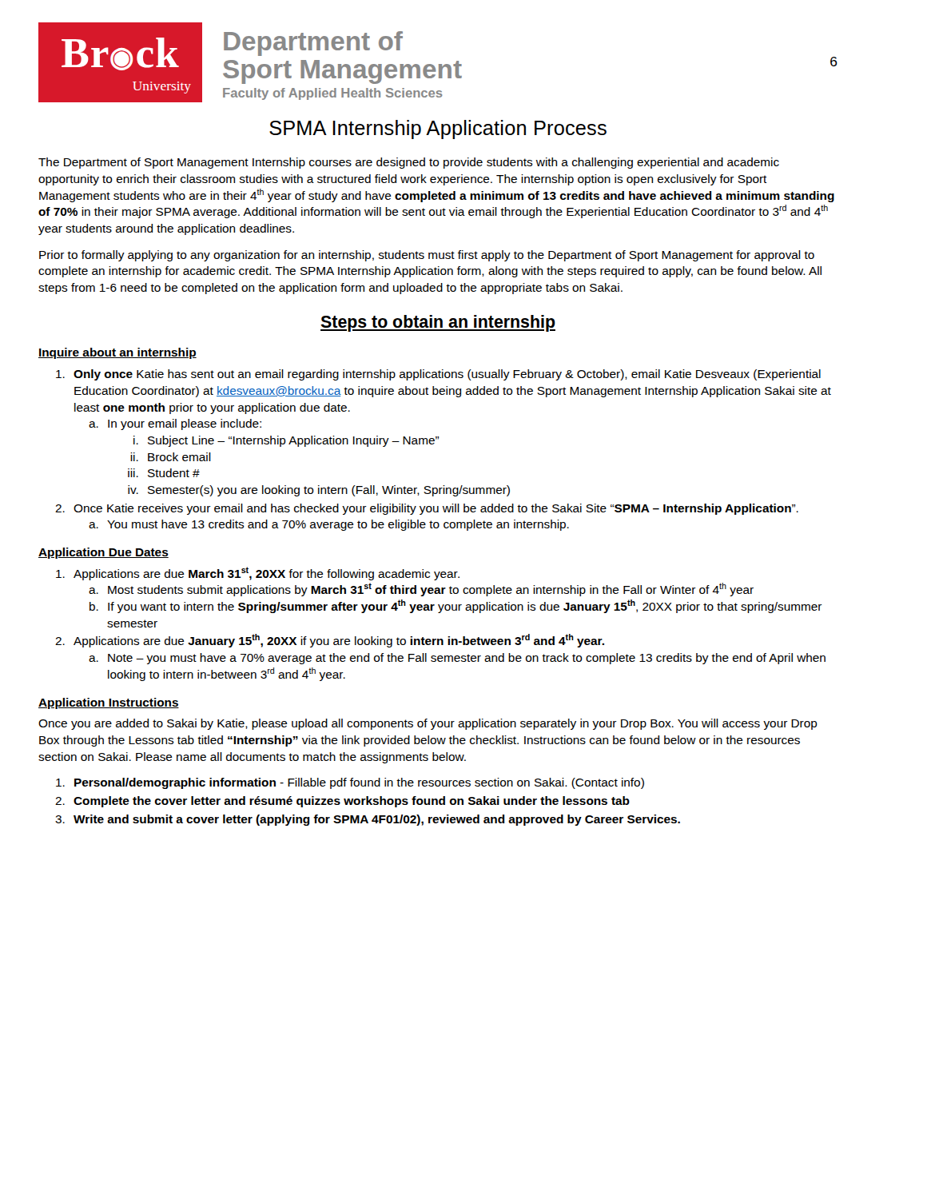Br◉ck
University
Department of
Sport Management
Faculty of Applied Health Sciences
6
SPMA Internship Application Process
The Department of Sport Management Internship courses are designed to provide students with a challenging experiential and academic opportunity to enrich their classroom studies with a structured field work experience. The internship option is open exclusively for Sport Management students who are in their 4th year of study and have completed a minimum of 13 credits and have achieved a minimum standing of 70% in their major SPMA average. Additional information will be sent out via email through the Experiential Education Coordinator to 3rd and 4th year students around the application deadlines.
Prior to formally applying to any organization for an internship, students must first apply to the Department of Sport Management for approval to complete an internship for academic credit. The SPMA Internship Application form, along with the steps required to apply, can be found below. All steps from 1-6 need to be completed on the application form and uploaded to the appropriate tabs on Sakai.
Steps to obtain an internship
Inquire about an internship
Only once Katie has sent out an email regarding internship applications (usually February & October), email Katie Desveaux (Experiential Education Coordinator) at kdesveaux@brocku.ca to inquire about being added to the Sport Management Internship Application Sakai site at least one month prior to your application due date.
In your email please include:
Subject Line – “Internship Application Inquiry – Name”
Brock email
Student #
Semester(s) you are looking to intern (Fall, Winter, Spring/summer)
Once Katie receives your email and has checked your eligibility you will be added to the Sakai Site “SPMA – Internship Application”.
You must have 13 credits and a 70% average to be eligible to complete an internship.
Application Due Dates
Applications are due March 31st, 20XX for the following academic year.
Most students submit applications by March 31st of third year to complete an internship in the Fall or Winter of 4th year
If you want to intern the Spring/summer after your 4th year your application is due January 15th, 20XX prior to that spring/summer semester
Applications are due January 15th, 20XX if you are looking to intern in-between 3rd and 4th year.
Note – you must have a 70% average at the end of the Fall semester and be on track to complete 13 credits by the end of April when looking to intern in-between 3rd and 4th year.
Application Instructions
Once you are added to Sakai by Katie, please upload all components of your application separately in your Drop Box. You will access your Drop Box through the Lessons tab titled “Internship” via the link provided below the checklist. Instructions can be found below or in the resources section on Sakai. Please name all documents to match the assignments below.
Personal/demographic information - Fillable pdf found in the resources section on Sakai. (Contact info)
Complete the cover letter and résumé quizzes workshops found on Sakai under the lessons tab
Write and submit a cover letter (applying for SPMA 4F01/02), reviewed and approved by Career Services.